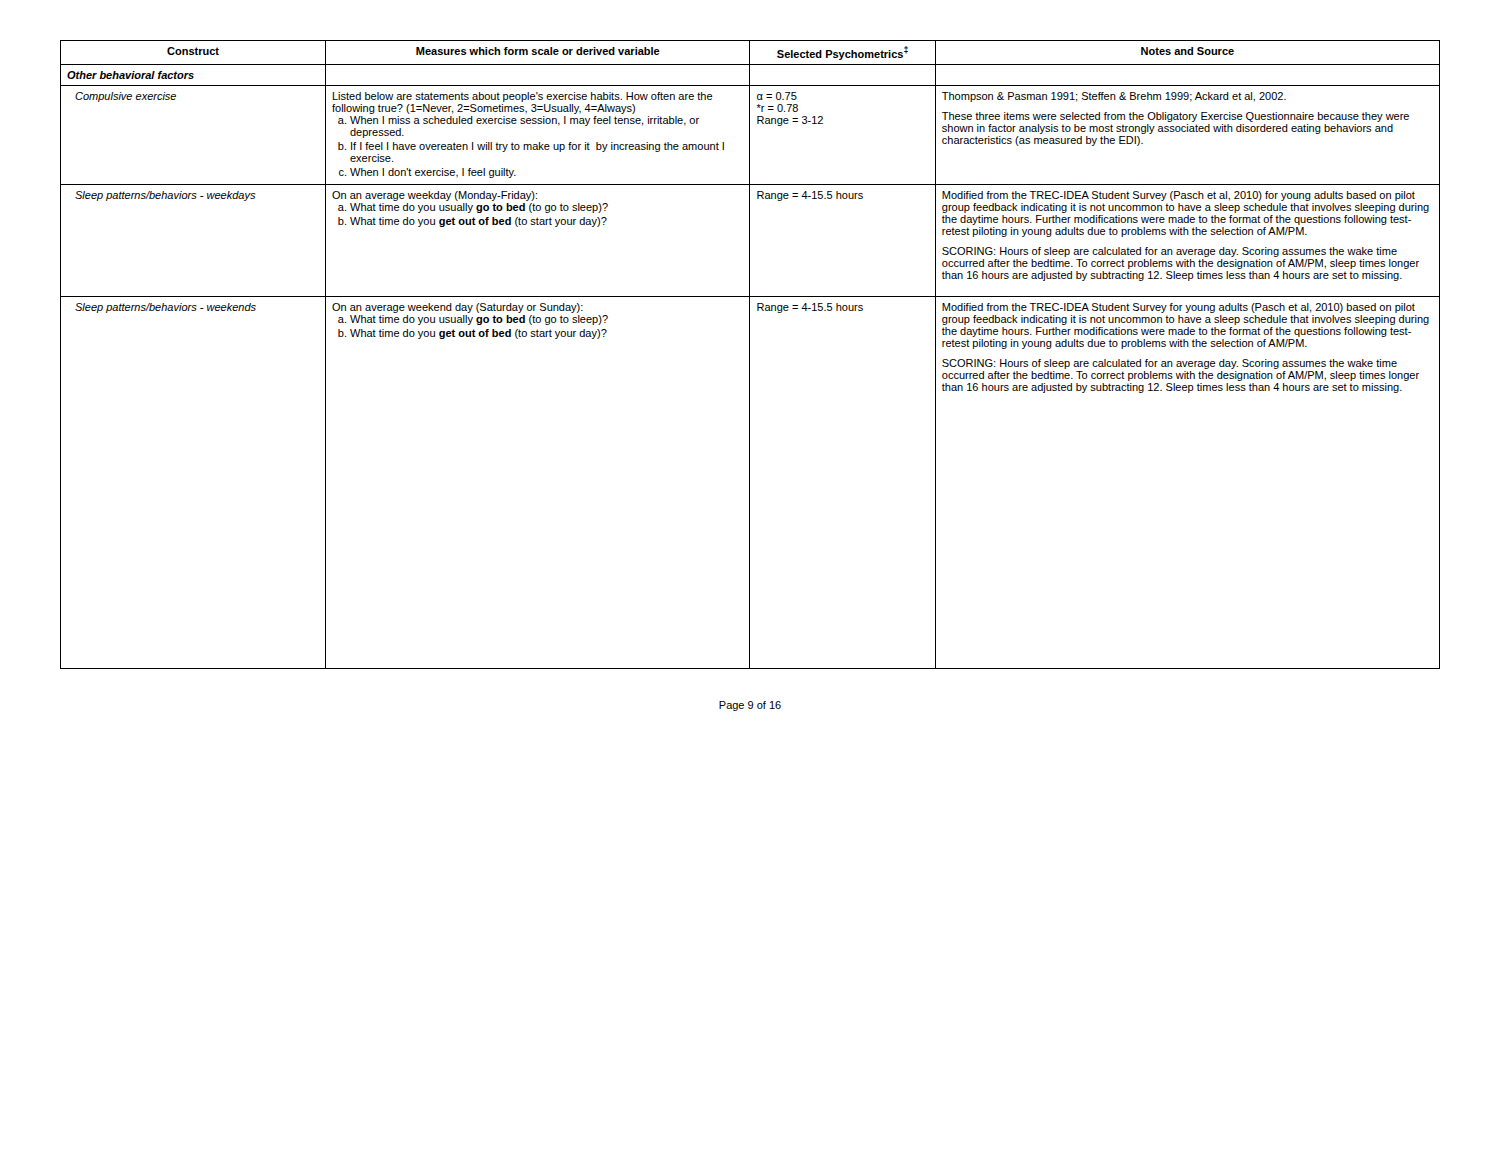| Construct | Measures which form scale or derived variable | Selected Psychometrics ‡ | Notes and Source |
| --- | --- | --- | --- |
| Other behavioral factors | | | |
| Compulsive exercise | Listed below are statements about people's exercise habits. How often are the following true? (1=Never, 2=Sometimes, 3=Usually, 4=Always) When I miss a scheduled exercise session, I may feel tense, irritable, or depressed. If I feel I have overeaten I will try to make up for it by increasing the amount I exercise. When I don't exercise, I feel guilty. | α = 0.75 *r = 0.78 Range = 3-12 | Thompson & Pasman 1991; Steffen & Brehm 1999; Ackard et al, 2002. These three items were selected from the Obligatory Exercise Questionnaire because they were shown in factor analysis to be most strongly associated with disordered eating behaviors and characteristics (as measured by the EDI). |
| Sleep patterns/behaviors - weekdays | On an average weekday (Monday-Friday): What time do you usually go to bed (to go to sleep)? What time do you get out of bed (to start your day)? | Range = 4-15.5 hours | Modified from the TREC-IDEA Student Survey (Pasch et al, 2010) for young adults based on pilot group feedback indicating it is not uncommon to have a sleep schedule that involves sleeping during the daytime hours. Further modifications were made to the format of the questions following test-retest piloting in young adults due to problems with the selection of AM/PM. SCORING: Hours of sleep are calculated for an average day. Scoring assumes the wake time occurred after the bedtime. To correct problems with the designation of AM/PM, sleep times longer than 16 hours are adjusted by subtracting 12. Sleep times less than 4 hours are set to missing. |
| Sleep patterns/behaviors - weekends | On an average weekend day (Saturday or Sunday): What time do you usually go to bed (to go to sleep)? What time do you get out of bed (to start your day)? | Range = 4-15.5 hours | Modified from the TREC-IDEA Student Survey for young adults (Pasch et al, 2010) based on pilot group feedback indicating it is not uncommon to have a sleep schedule that involves sleeping during the daytime hours. Further modifications were made to the format of the questions following test-retest piloting in young adults due to problems with the selection of AM/PM. SCORING: Hours of sleep are calculated for an average day. Scoring assumes the wake time occurred after the bedtime. To correct problems with the designation of AM/PM, sleep times longer than 16 hours are adjusted by subtracting 12. Sleep times less than 4 hours are set to missing. |
Page 9 of 16